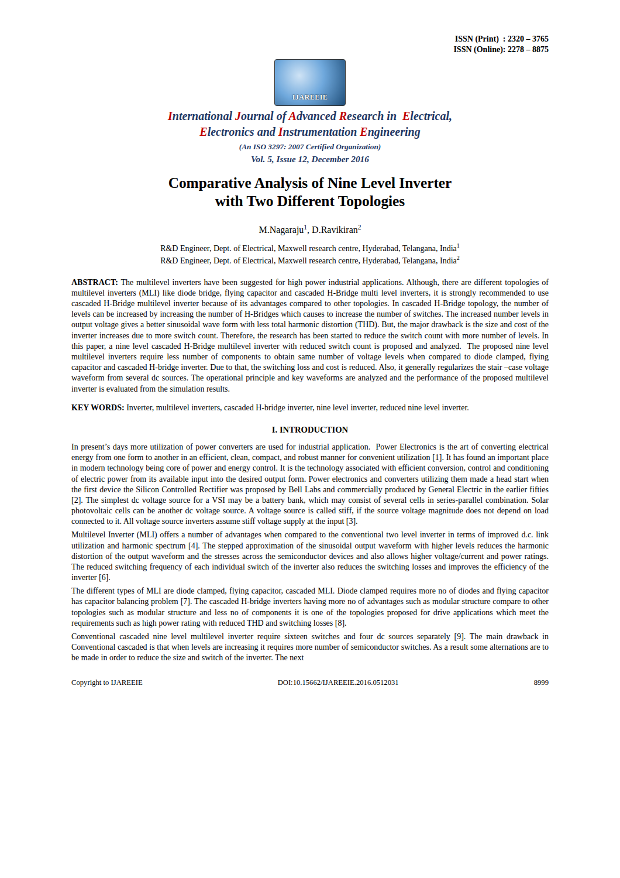ISSN (Print) : 2320 – 3765
ISSN (Online): 2278 – 8875
International Journal of Advanced Research in Electrical,
Electronics and Instrumentation Engineering
(An ISO 3297: 2007 Certified Organization)
Vol. 5, Issue 12, December 2016
Comparative Analysis of Nine Level Inverter
with Two Different Topologies
M.Nagaraju1, D.Ravikiran2
R&D Engineer, Dept. of Electrical, Maxwell research centre, Hyderabad, Telangana, India1
R&D Engineer, Dept. of Electrical, Maxwell research centre, Hyderabad, Telangana, India2
ABSTRACT: The multilevel inverters have been suggested for high power industrial applications. Although, there are different topologies of multilevel inverters (MLI) like diode bridge, flying capacitor and cascaded H-Bridge multi level inverters, it is strongly recommended to use cascaded H-Bridge multilevel inverter because of its advantages compared to other topologies. In cascaded H-Bridge topology, the number of levels can be increased by increasing the number of H-Bridges which causes to increase the number of switches. The increased number levels in output voltage gives a better sinusoidal wave form with less total harmonic distortion (THD). But, the major drawback is the size and cost of the inverter increases due to more switch count. Therefore, the research has been started to reduce the switch count with more number of levels. In this paper, a nine level cascaded H-Bridge multilevel inverter with reduced switch count is proposed and analyzed. The proposed nine level multilevel inverters require less number of components to obtain same number of voltage levels when compared to diode clamped, flying capacitor and cascaded H-bridge inverter. Due to that, the switching loss and cost is reduced. Also, it generally regularizes the stair –case voltage waveform from several dc sources. The operational principle and key waveforms are analyzed and the performance of the proposed multilevel inverter is evaluated from the simulation results.
KEY WORDS: Inverter, multilevel inverters, cascaded H-bridge inverter, nine level inverter, reduced nine level inverter.
I. INTRODUCTION
In present’s days more utilization of power converters are used for industrial application. Power Electronics is the art of converting electrical energy from one form to another in an efficient, clean, compact, and robust manner for convenient utilization [1]. It has found an important place in modern technology being core of power and energy control. It is the technology associated with efficient conversion, control and conditioning of electric power from its available input into the desired output form. Power electronics and converters utilizing them made a head start when the first device the Silicon Controlled Rectifier was proposed by Bell Labs and commercially produced by General Electric in the earlier fifties [2]. The simplest dc voltage source for a VSI may be a battery bank, which may consist of several cells in series-parallel combination. Solar photovoltaic cells can be another dc voltage source. A voltage source is called stiff, if the source voltage magnitude does not depend on load connected to it. All voltage source inverters assume stiff voltage supply at the input [3].
Multilevel Inverter (MLI) offers a number of advantages when compared to the conventional two level inverter in terms of improved d.c. link utilization and harmonic spectrum [4]. The stepped approximation of the sinusoidal output waveform with higher levels reduces the harmonic distortion of the output waveform and the stresses across the semiconductor devices and also allows higher voltage/current and power ratings. The reduced switching frequency of each individual switch of the inverter also reduces the switching losses and improves the efficiency of the inverter [6].
The different types of MLI are diode clamped, flying capacitor, cascaded MLI. Diode clamped requires more no of diodes and flying capacitor has capacitor balancing problem [7]. The cascaded H-bridge inverters having more no of advantages such as modular structure compare to other topologies such as modular structure and less no of components it is one of the topologies proposed for drive applications which meet the requirements such as high power rating with reduced THD and switching losses [8].
Conventional cascaded nine level multilevel inverter require sixteen switches and four dc sources separately [9]. The main drawback in Conventional cascaded is that when levels are increasing it requires more number of semiconductor switches. As a result some alternations are to be made in order to reduce the size and switch of the inverter. The next
Copyright to IJAREEIE
DOI:10.15662/IJAREEIE.2016.0512031
8999